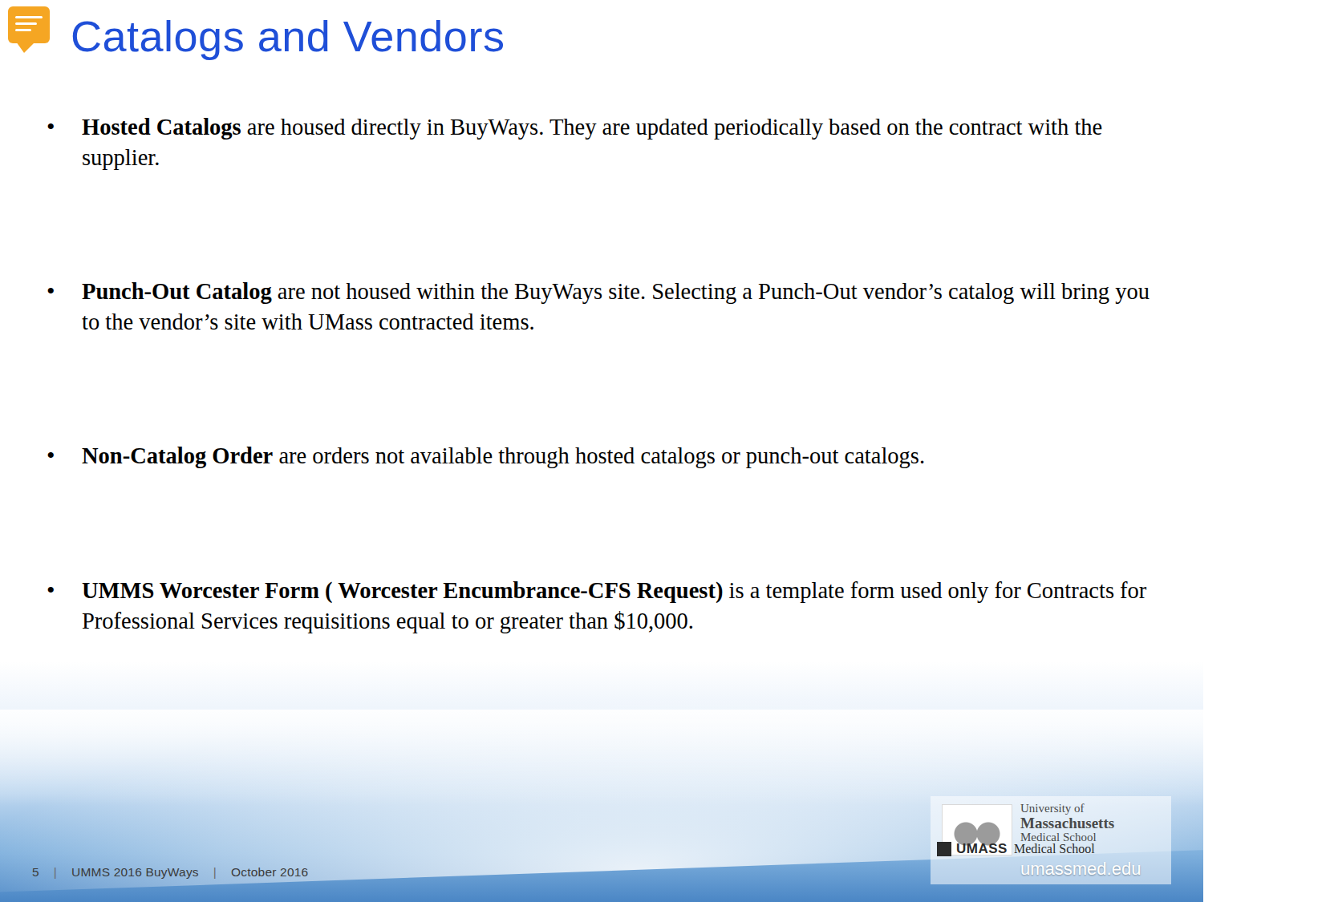Catalogs and Vendors
Hosted Catalogs are housed directly in BuyWays. They are updated periodically based on the contract with the supplier.
Punch-Out Catalog are not housed within the BuyWays site. Selecting a Punch-Out vendor’s catalog will bring you to the vendor’s site with UMass contracted items.
Non-Catalog Order are orders not available through hosted catalogs or punch-out catalogs.
UMMS Worcester Form ( Worcester Encumbrance-CFS Request) is a template form used only for Contracts for Professional Services requisitions equal to or greater than $10,000.
5|UMMS 2016 BuyWays|October 2016
University of
Massachusetts
Medical School
UMASS
Medical School
umassmed.edu